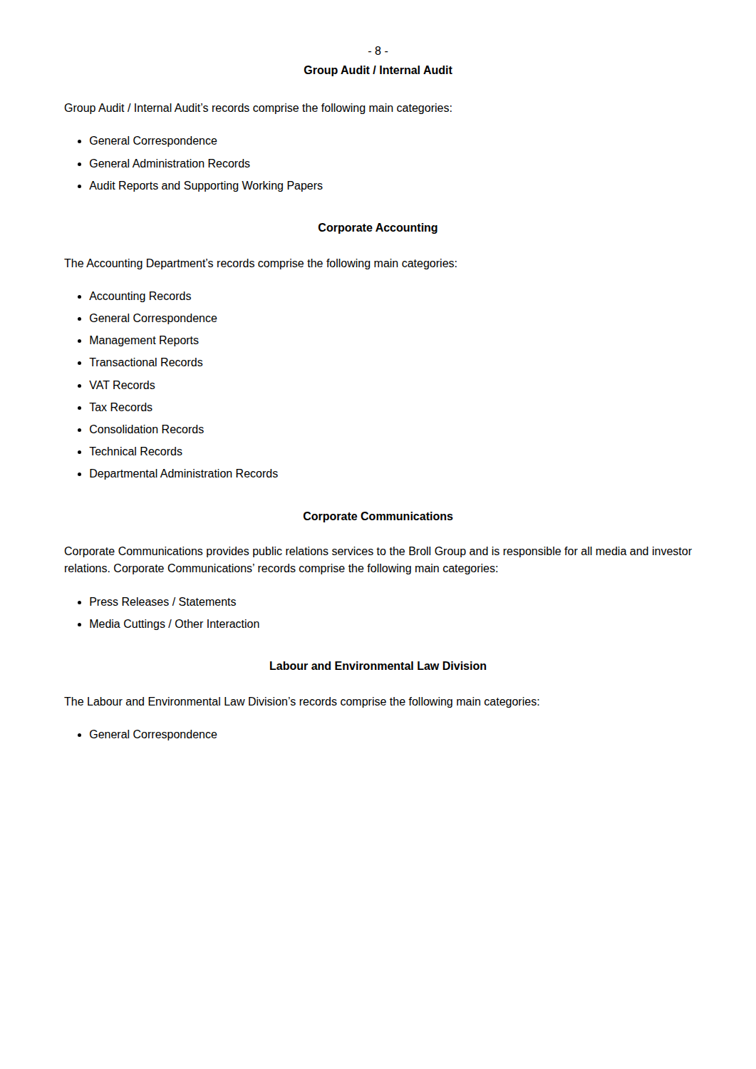- 8 -
Group Audit / Internal Audit
Group Audit / Internal Audit’s records comprise the following main categories:
General Correspondence
General Administration Records
Audit Reports and Supporting Working Papers
Corporate Accounting
The Accounting Department’s records comprise the following main categories:
Accounting Records
General Correspondence
Management Reports
Transactional Records
VAT Records
Tax Records
Consolidation Records
Technical Records
Departmental Administration Records
Corporate Communications
Corporate Communications provides public relations services to the Broll Group and is responsible for all media and investor relations. Corporate Communications’ records comprise the following main categories:
Press Releases / Statements
Media Cuttings / Other Interaction
Labour and Environmental Law Division
The Labour and Environmental Law Division’s records comprise the following main categories:
General Correspondence